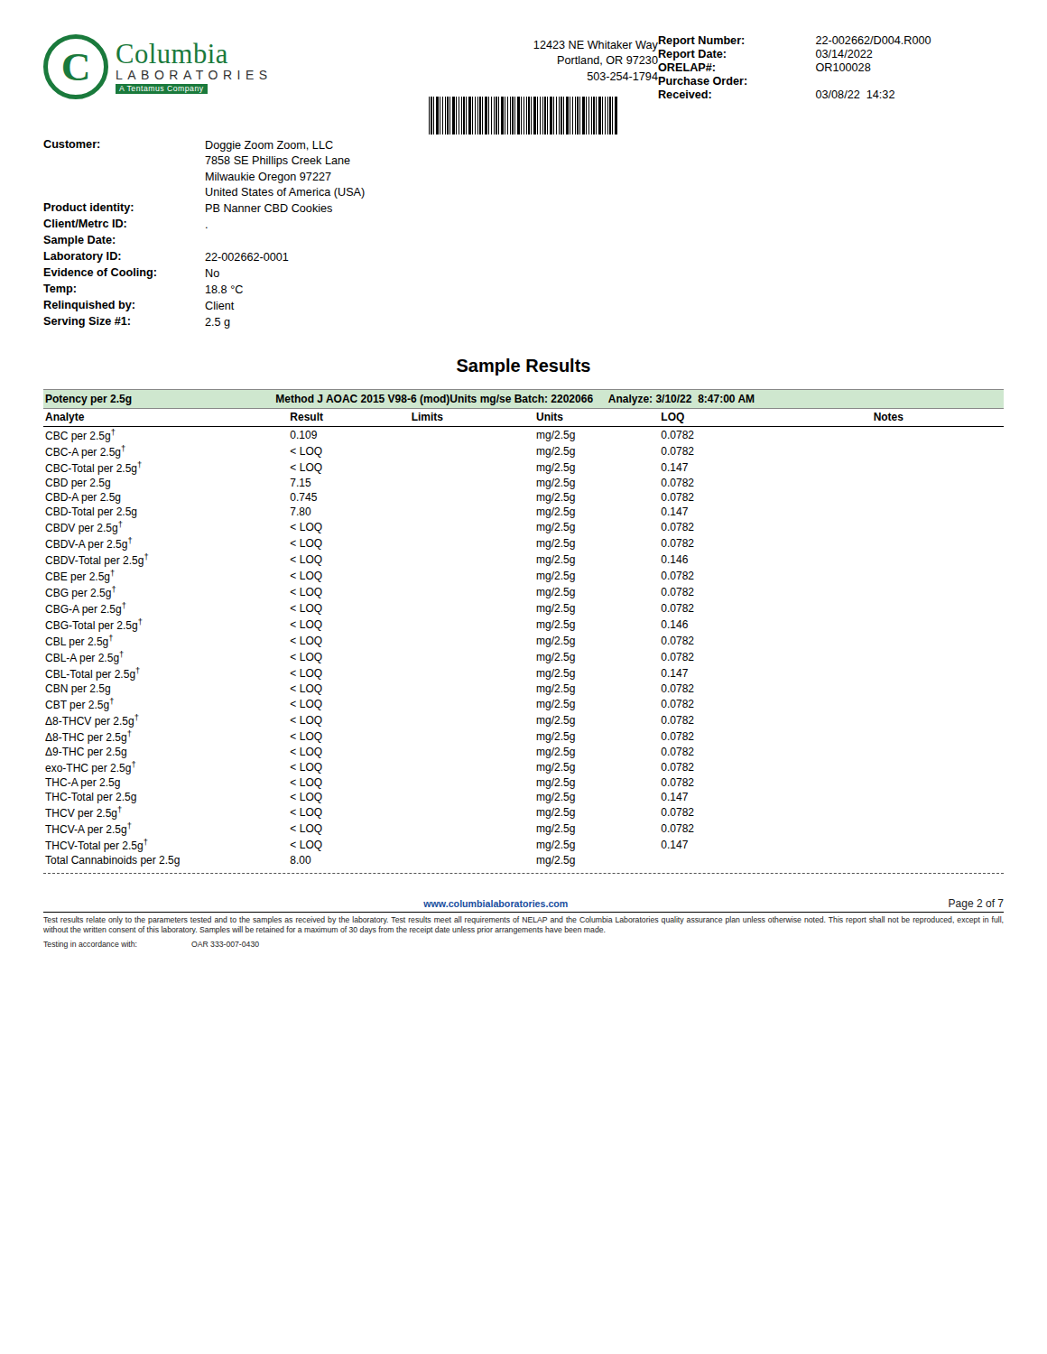C
Columbia
LABORATORIES
A Tentamus Company
12423 NE Whitaker Way
Portland, OR 97230
503-254-1794
| Report Number: | 22-002662/D004.R000 |
| Report Date: | 03/14/2022 |
| ORELAP#: | OR100028 |
| Purchase Order: | |
| Received: | 03/08/22 14:32 |
| Customer: | Doggie Zoom Zoom, LLC 7858 SE Phillips Creek Lane Milwaukie Oregon 97227 United States of America (USA) |
| Product identity: | PB Nanner CBD Cookies |
| Client/Metrc ID: | . |
| Sample Date: | |
| Laboratory ID: | 22-002662-0001 |
| Evidence of Cooling: | No |
| Temp: | 18.8 °C |
| Relinquished by: | Client |
| Serving Size #1: | 2.5 g |
Sample Results
| Potency per 2.5g | Method J AOAC 2015 V98-6 (mod) Units mg/se Batch: 2202066 Analyze: 3/10/22 8:47:00 AM |
| Analyte | Result | Limits | Units | LOQ | Notes |
| CBC per 2.5g † | 0.109 | | mg/2.5g | 0.0782 | |
| CBC-A per 2.5g † | < LOQ | | mg/2.5g | 0.0782 | |
| CBC-Total per 2.5g † | < LOQ | | mg/2.5g | 0.147 | |
| CBD per 2.5g | 7.15 | | mg/2.5g | 0.0782 | |
| CBD-A per 2.5g | 0.745 | | mg/2.5g | 0.0782 | |
| CBD-Total per 2.5g | 7.80 | | mg/2.5g | 0.147 | |
| CBDV per 2.5g † | < LOQ | | mg/2.5g | 0.0782 | |
| CBDV-A per 2.5g † | < LOQ | | mg/2.5g | 0.0782 | |
| CBDV-Total per 2.5g † | < LOQ | | mg/2.5g | 0.146 | |
| CBE per 2.5g † | < LOQ | | mg/2.5g | 0.0782 | |
| CBG per 2.5g † | < LOQ | | mg/2.5g | 0.0782 | |
| CBG-A per 2.5g † | < LOQ | | mg/2.5g | 0.0782 | |
| CBG-Total per 2.5g † | < LOQ | | mg/2.5g | 0.146 | |
| CBL per 2.5g † | < LOQ | | mg/2.5g | 0.0782 | |
| CBL-A per 2.5g † | < LOQ | | mg/2.5g | 0.0782 | |
| CBL-Total per 2.5g † | < LOQ | | mg/2.5g | 0.147 | |
| CBN per 2.5g | < LOQ | | mg/2.5g | 0.0782 | |
| CBT per 2.5g † | < LOQ | | mg/2.5g | 0.0782 | |
| Δ8-THCV per 2.5g † | < LOQ | | mg/2.5g | 0.0782 | |
| Δ8-THC per 2.5g † | < LOQ | | mg/2.5g | 0.0782 | |
| Δ9-THC per 2.5g | < LOQ | | mg/2.5g | 0.0782 | |
| exo-THC per 2.5g † | < LOQ | | mg/2.5g | 0.0782 | |
| THC-A per 2.5g | < LOQ | | mg/2.5g | 0.0782 | |
| THC-Total per 2.5g | < LOQ | | mg/2.5g | 0.147 | |
| THCV per 2.5g † | < LOQ | | mg/2.5g | 0.0782 | |
| THCV-A per 2.5g † | < LOQ | | mg/2.5g | 0.0782 | |
| THCV-Total per 2.5g † | < LOQ | | mg/2.5g | 0.147 | |
| Total Cannabinoids per 2.5g | 8.00 | | mg/2.5g | | |
www.columbialaboratories.com
Page 2 of 7
Test results relate only to the parameters tested and to the samples as received by the laboratory. Test results meet all requirements of NELAP and the Columbia Laboratories quality assurance plan unless otherwise noted. This report shall not be reproduced, except in full, without the written consent of this laboratory. Samples will be retained for a maximum of 30 days from the receipt date unless prior arrangements have been made.
Testing in accordance with: OAR 333-007-0430